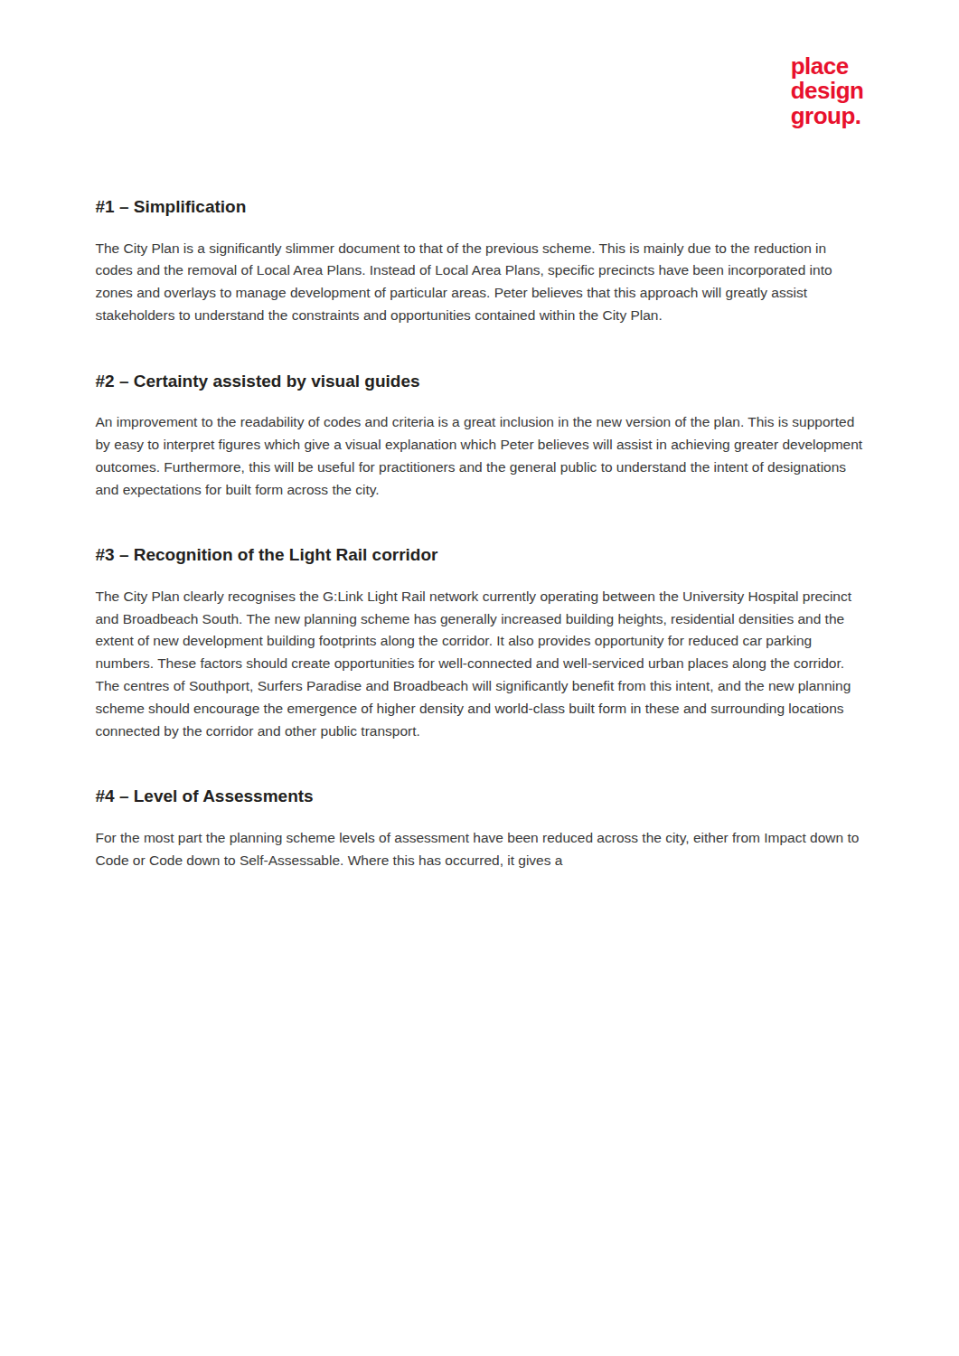place
design
group.
#1 – Simplification
The City Plan is a significantly slimmer document to that of the previous scheme. This is mainly due to the reduction in codes and the removal of Local Area Plans. Instead of Local Area Plans, specific precincts have been incorporated into zones and overlays to manage development of particular areas. Peter believes that this approach will greatly assist stakeholders to understand the constraints and opportunities contained within the City Plan.
#2 – Certainty assisted by visual guides
An improvement to the readability of codes and criteria is a great inclusion in the new version of the plan. This is supported by easy to interpret figures which give a visual explanation which Peter believes will assist in achieving greater development outcomes. Furthermore, this will be useful for practitioners and the general public to understand the intent of designations and expectations for built form across the city.
#3 – Recognition of the Light Rail corridor
The City Plan clearly recognises the G:Link Light Rail network currently operating between the University Hospital precinct and Broadbeach South. The new planning scheme has generally increased building heights, residential densities and the extent of new development building footprints along the corridor. It also provides opportunity for reduced car parking numbers. These factors should create opportunities for well-connected and well-serviced urban places along the corridor. The centres of Southport, Surfers Paradise and Broadbeach will significantly benefit from this intent, and the new planning scheme should encourage the emergence of higher density and world-class built form in these and surrounding locations connected by the corridor and other public transport.
#4 – Level of Assessments
For the most part the planning scheme levels of assessment have been reduced across the city, either from Impact down to Code or Code down to Self-Assessable. Where this has occurred, it gives a